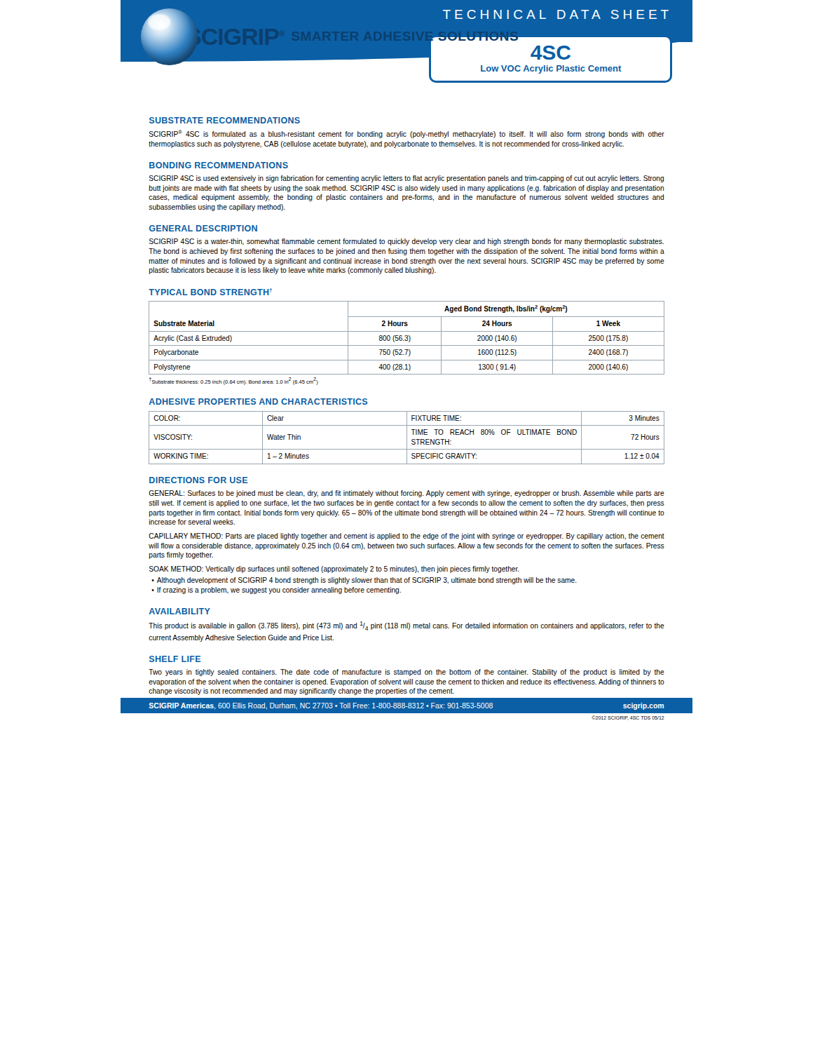TECHNICAL DATA SHEET
4SC
Low VOC Acrylic Plastic Cement
SCIGRIP®
SMARTER ADHESIVE SOLUTIONS
Substrate Recommendations
SCIGRIP® 4SC is formulated as a blush-resistant cement for bonding acrylic (poly-methyl methacrylate) to itself. It will also form strong bonds with other thermoplastics such as polystyrene, CAB (cellulose acetate butyrate), and polycarbonate to themselves. It is not recommended for cross-linked acrylic.
Bonding Recommendations
SCIGRIP 4SC is used extensively in sign fabrication for cementing acrylic letters to flat acrylic presentation panels and trim-capping of cut out acrylic letters. Strong butt joints are made with flat sheets by using the soak method. SCIGRIP 4SC is also widely used in many applications (e.g. fabrication of display and presentation cases, medical equipment assembly, the bonding of plastic containers and pre-forms, and in the manufacture of numerous solvent welded structures and subassemblies using the capillary method).
General Description
SCIGRIP 4SC is a water-thin, somewhat flammable cement formulated to quickly develop very clear and high strength bonds for many thermoplastic substrates. The bond is achieved by first softening the surfaces to be joined and then fusing them together with the dissipation of the solvent. The initial bond forms within a matter of minutes and is followed by a significant and continual increase in bond strength over the next several hours. SCIGRIP 4SC may be preferred by some plastic fabricators because it is less likely to leave white marks (commonly called blushing).
Typical Bond Strength†
| Substrate Material | Aged Bond Strength, lbs/in 2 (kg/cm 2 ) |
| 2 Hours | 24 Hours | 1 Week |
| Acrylic (Cast & Extruded) | 800 (56.3) | 2000 (140.6) | 2500 (175.8) |
| Polycarbonate | 750 (52.7) | 1600 (112.5) | 2400 (168.7) |
| Polystyrene | 400 (28.1) | 1300 ( 91.4) | 2000 (140.6) |
†Substrate thickness: 0.25 inch (0.64 cm). Bond area: 1.0 in2 (6.45 cm2)
Adhesive Properties and Characteristics
| COLOR: | Clear | FIXTURE TIME: | 3 Minutes |
| VISCOSITY: | Water Thin | TIME TO REACH 80% OF ULTIMATE BOND STRENGTH: | 72 Hours |
| WORKING TIME: | 1 – 2 Minutes | SPECIFIC GRAVITY: | 1.12 ± 0.04 |
Directions for Use
GENERAL: Surfaces to be joined must be clean, dry, and fit intimately without forcing. Apply cement with syringe, eyedropper or brush. Assemble while parts are still wet. If cement is applied to one surface, let the two surfaces be in gentle contact for a few seconds to allow the cement to soften the dry surfaces, then press parts together in firm contact. Initial bonds form very quickly. 65 – 80% of the ultimate bond strength will be obtained within 24 – 72 hours. Strength will continue to increase for several weeks.
CAPILLARY METHOD: Parts are placed lightly together and cement is applied to the edge of the joint with syringe or eyedropper. By capillary action, the cement will flow a considerable distance, approximately 0.25 inch (0.64 cm), between two such surfaces. Allow a few seconds for the cement to soften the surfaces. Press parts firmly together.
SOAK METHOD: Vertically dip surfaces until softened (approximately 2 to 5 minutes), then join pieces firmly together.
Although development of SCIGRIP 4 bond strength is slightly slower than that of SCIGRIP 3, ultimate bond strength will be the same.
If crazing is a problem, we suggest you consider annealing before cementing.
Availability
This product is available in gallon (3.785 liters), pint (473 ml) and 1/4 pint (118 ml) metal cans. For detailed information on containers and applicators, refer to the current Assembly Adhesive Selection Guide and Price List.
Shelf Life
Two years in tightly sealed containers. The date code of manufacture is stamped on the bottom of the container. Stability of the product is limited by the evaporation of the solvent when the container is opened. Evaporation of solvent will cause the cement to thicken and reduce its effectiveness. Adding of thinners to change viscosity is not recommended and may significantly change the properties of the cement.
SCIGRIP Americas, 600 Ellis Road, Durham, NC 27703 • Toll Free: 1-800-888-8312 • Fax: 901-853-5008
scigrip.com
©2012 SCIGRIP, 4SC TDS 05/12